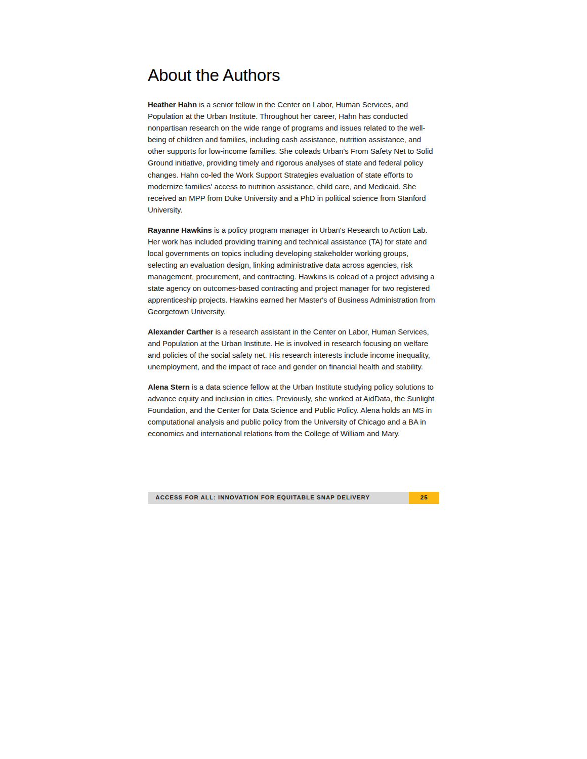About the Authors
Heather Hahn is a senior fellow in the Center on Labor, Human Services, and Population at the Urban Institute. Throughout her career, Hahn has conducted nonpartisan research on the wide range of programs and issues related to the well-being of children and families, including cash assistance, nutrition assistance, and other supports for low-income families. She coleads Urban's From Safety Net to Solid Ground initiative, providing timely and rigorous analyses of state and federal policy changes. Hahn co-led the Work Support Strategies evaluation of state efforts to modernize families' access to nutrition assistance, child care, and Medicaid. She received an MPP from Duke University and a PhD in political science from Stanford University.
Rayanne Hawkins is a policy program manager in Urban's Research to Action Lab. Her work has included providing training and technical assistance (TA) for state and local governments on topics including developing stakeholder working groups, selecting an evaluation design, linking administrative data across agencies, risk management, procurement, and contracting. Hawkins is colead of a project advising a state agency on outcomes-based contracting and project manager for two registered apprenticeship projects. Hawkins earned her Master's of Business Administration from Georgetown University.
Alexander Carther is a research assistant in the Center on Labor, Human Services, and Population at the Urban Institute. He is involved in research focusing on welfare and policies of the social safety net. His research interests include income inequality, unemployment, and the impact of race and gender on financial health and stability.
Alena Stern is a data science fellow at the Urban Institute studying policy solutions to advance equity and inclusion in cities. Previously, she worked at AidData, the Sunlight Foundation, and the Center for Data Science and Public Policy. Alena holds an MS in computational analysis and public policy from the University of Chicago and a BA in economics and international relations from the College of William and Mary.
ACCESS FOR ALL: INNOVATION FOR EQUITABLE SNAP DELIVERY 25